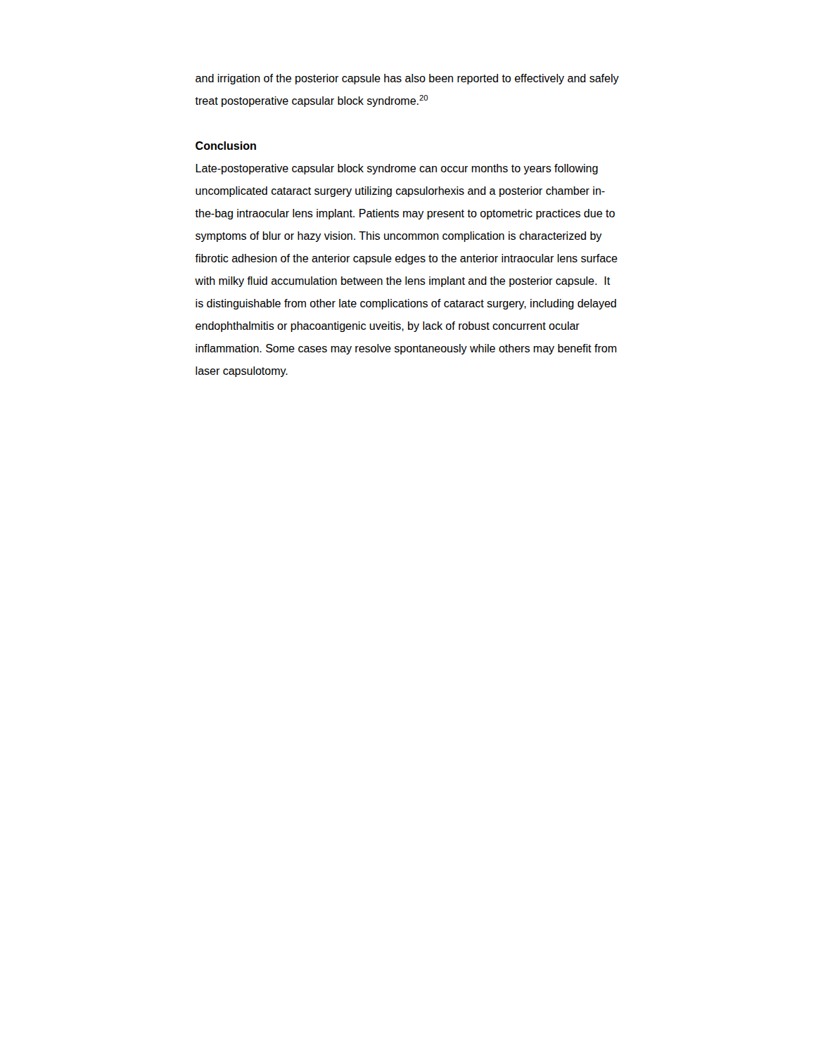and irrigation of the posterior capsule has also been reported to effectively and safely treat postoperative capsular block syndrome.20
Conclusion
Late-postoperative capsular block syndrome can occur months to years following uncomplicated cataract surgery utilizing capsulorhexis and a posterior chamber in-the-bag intraocular lens implant. Patients may present to optometric practices due to symptoms of blur or hazy vision. This uncommon complication is characterized by fibrotic adhesion of the anterior capsule edges to the anterior intraocular lens surface with milky fluid accumulation between the lens implant and the posterior capsule. It is distinguishable from other late complications of cataract surgery, including delayed endophthalmitis or phacoantigenic uveitis, by lack of robust concurrent ocular inflammation. Some cases may resolve spontaneously while others may benefit from laser capsulotomy.